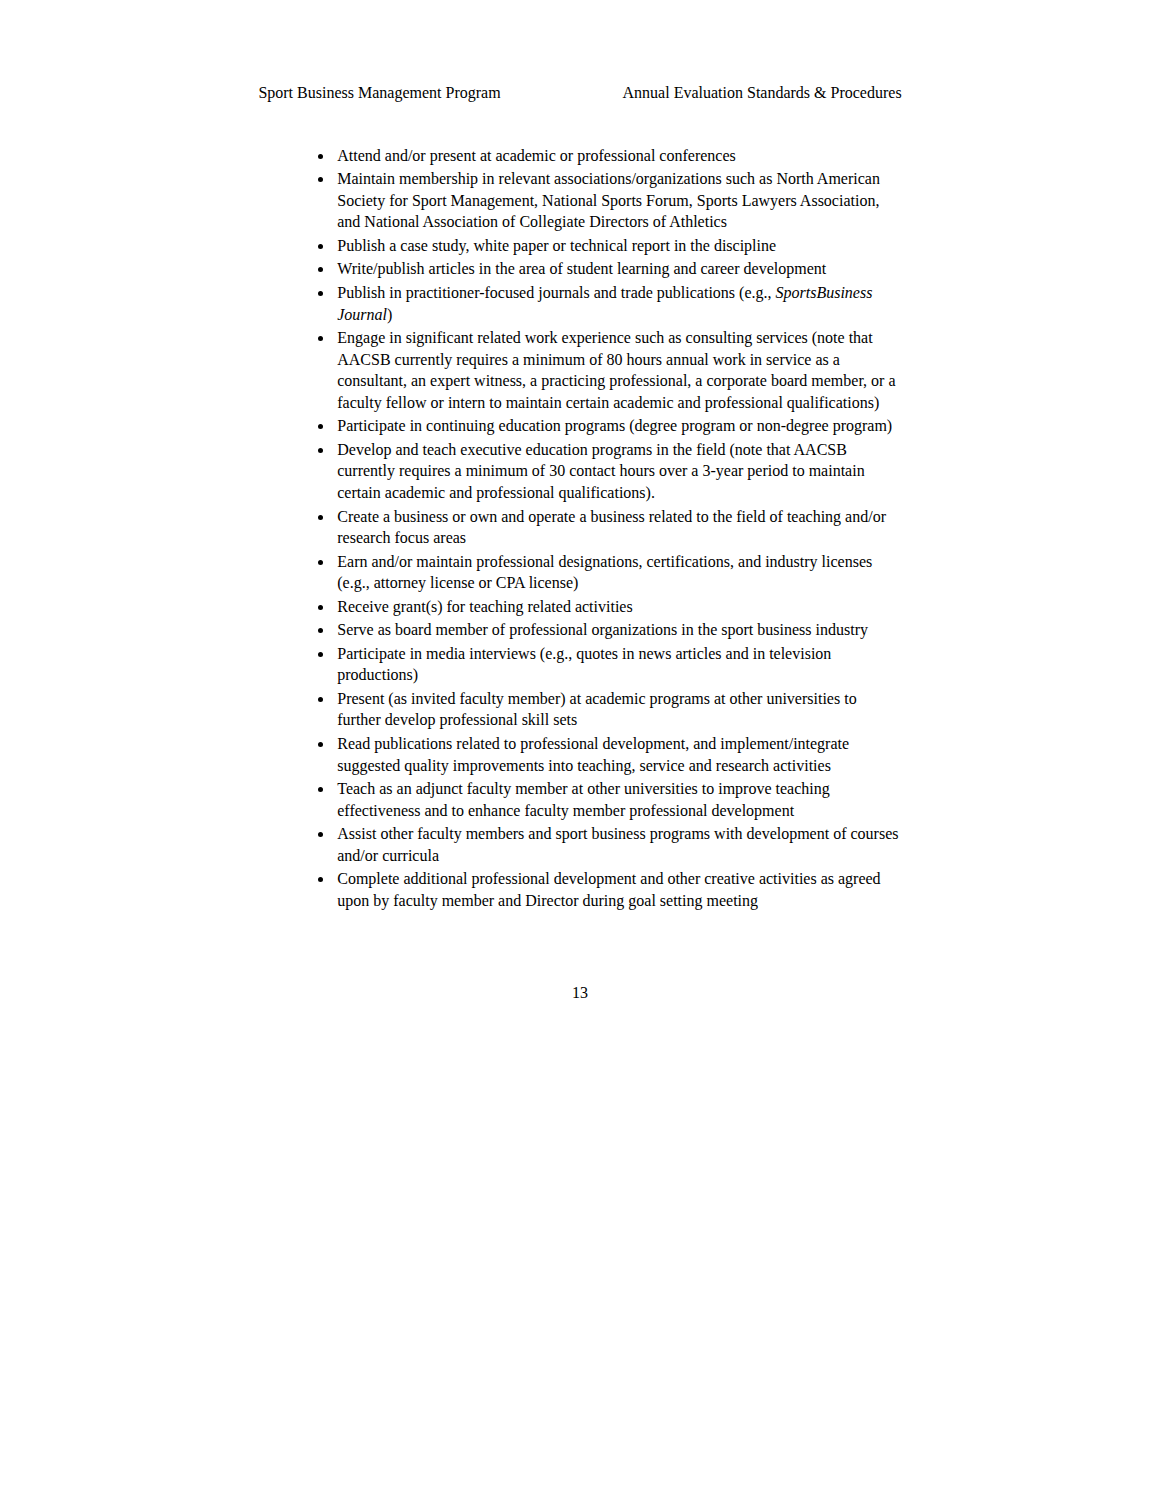Sport Business Management Program
Annual Evaluation Standards & Procedures
Attend and/or present at academic or professional conferences
Maintain membership in relevant associations/organizations such as North American Society for Sport Management, National Sports Forum, Sports Lawyers Association, and National Association of Collegiate Directors of Athletics
Publish a case study, white paper or technical report in the discipline
Write/publish articles in the area of student learning and career development
Publish in practitioner-focused journals and trade publications (e.g., SportsBusiness Journal)
Engage in significant related work experience such as consulting services (note that AACSB currently requires a minimum of 80 hours annual work in service as a consultant, an expert witness, a practicing professional, a corporate board member, or a faculty fellow or intern to maintain certain academic and professional qualifications)
Participate in continuing education programs (degree program or non-degree program)
Develop and teach executive education programs in the field (note that AACSB currently requires a minimum of 30 contact hours over a 3-year period to maintain certain academic and professional qualifications).
Create a business or own and operate a business related to the field of teaching and/or research focus areas
Earn and/or maintain professional designations, certifications, and industry licenses (e.g., attorney license or CPA license)
Receive grant(s) for teaching related activities
Serve as board member of professional organizations in the sport business industry
Participate in media interviews (e.g., quotes in news articles and in television productions)
Present (as invited faculty member) at academic programs at other universities to further develop professional skill sets
Read publications related to professional development, and implement/integrate suggested quality improvements into teaching, service and research activities
Teach as an adjunct faculty member at other universities to improve teaching effectiveness and to enhance faculty member professional development
Assist other faculty members and sport business programs with development of courses and/or curricula
Complete additional professional development and other creative activities as agreed upon by faculty member and Director during goal setting meeting
13